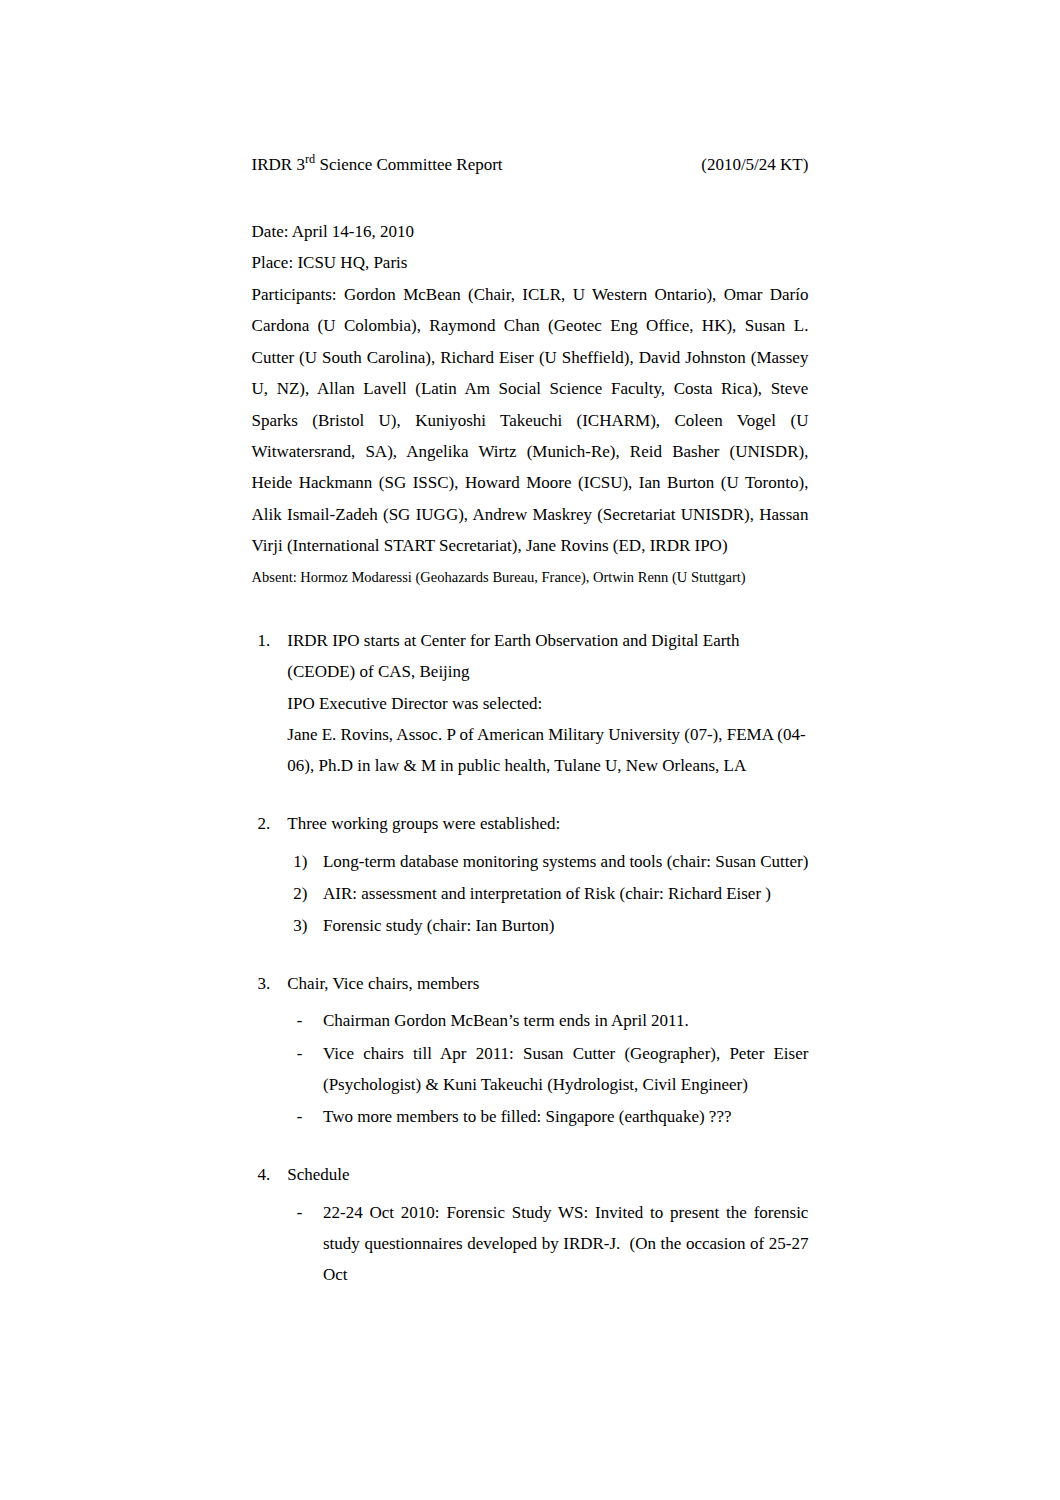IRDR 3rd Science Committee Report (2010/5/24 KT)
Date: April 14-16, 2010
Place: ICSU HQ, Paris
Participants: Gordon McBean (Chair, ICLR, U Western Ontario), Omar Darío Cardona (U Colombia), Raymond Chan (Geotec Eng Office, HK), Susan L. Cutter (U South Carolina), Richard Eiser (U Sheffield), David Johnston (Massey U, NZ), Allan Lavell (Latin Am Social Science Faculty, Costa Rica), Steve Sparks (Bristol U), Kuniyoshi Takeuchi (ICHARM), Coleen Vogel (U Witwatersrand, SA), Angelika Wirtz (Munich-Re), Reid Basher (UNISDR), Heide Hackmann (SG ISSC), Howard Moore (ICSU), Ian Burton (U Toronto), Alik Ismail-Zadeh (SG IUGG), Andrew Maskrey (Secretariat UNISDR), Hassan Virji (International START Secretariat), Jane Rovins (ED, IRDR IPO)
Absent: Hormoz Modaressi (Geohazards Bureau, France), Ortwin Renn (U Stuttgart)
IRDR IPO starts at Center for Earth Observation and Digital Earth (CEODE) of CAS, Beijing
IPO Executive Director was selected:
Jane E. Rovins, Assoc. P of American Military University (07-), FEMA (04-06), Ph.D in law & M in public health, Tulane U, New Orleans, LA
Three working groups were established:
Long-term database monitoring systems and tools (chair: Susan Cutter)
AIR: assessment and interpretation of Risk (chair: Richard Eiser )
Forensic study (chair: Ian Burton)
Chair, Vice chairs, members
Chairman Gordon McBean’s term ends in April 2011.
Vice chairs till Apr 2011: Susan Cutter (Geographer), Peter Eiser (Psychologist) & Kuni Takeuchi (Hydrologist, Civil Engineer)
Two more members to be filled: Singapore (earthquake) ???
Schedule
22-24 Oct 2010: Forensic Study WS: Invited to present the forensic study questionnaires developed by IRDR-J. (On the occasion of 25-27 Oct